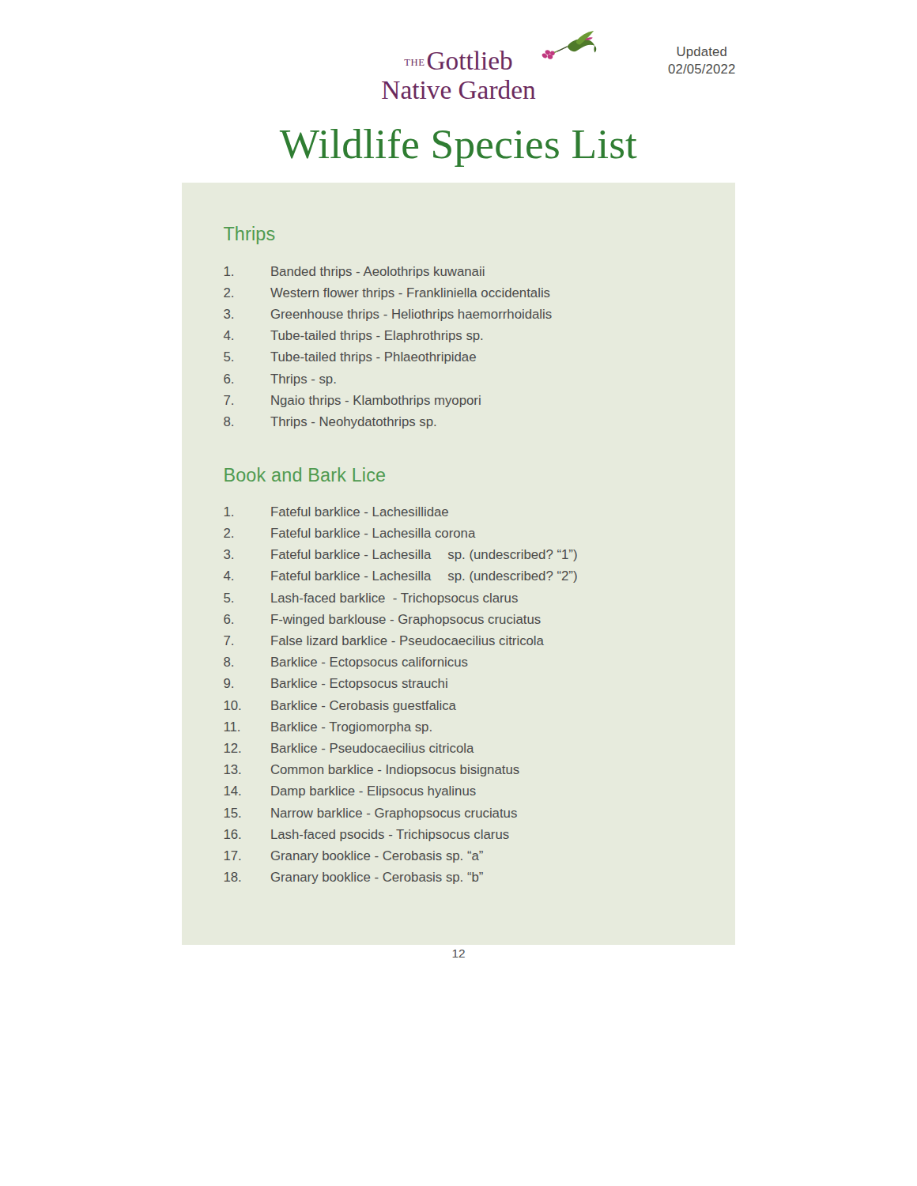Updated
02/05/2022
The Gottlieb
Native Garden
Wildlife Species List
Thrips
1. Banded thrips - Aeolothrips kuwanaii
2. Western flower thrips - Frankliniella occidentalis
3. Greenhouse thrips - Heliothrips haemorrhoidalis
4. Tube-tailed thrips - Elaphrothrips sp.
5. Tube-tailed thrips - Phlaeothripidae
6. Thrips - sp.
7. Ngaio thrips - Klambothrips myopori
8. Thrips - Neohydatothrips sp.
Book and Bark Lice
1. Fateful barklice - Lachesillidae
2. Fateful barklice - Lachesilla corona
3. Fateful barklice - Lachesilla sp. (undescribed? “1”)
4. Fateful barklice - Lachesilla sp. (undescribed? “2”)
5. Lash-faced barklice - Trichopsocus clarus
6. F-winged barklouse - Graphopsocus cruciatus
7. False lizard barklice - Pseudocaecilius citricola
8. Barklice - Ectopsocus californicus
9. Barklice - Ectopsocus strauchi
10. Barklice - Cerobasis guestfalica
11. Barklice - Trogiomorpha sp.
12. Barklice - Pseudocaecilius citricola
13. Common barklice - Indiopsocus bisignatus
14. Damp barklice - Elipsocus hyalinus
15. Narrow barklice - Graphopsocus cruciatus
16. Lash-faced psocids - Trichipsocus clarus
17. Granary booklice - Cerobasis sp. “a”
18. Granary booklice - Cerobasis sp. “b”
12